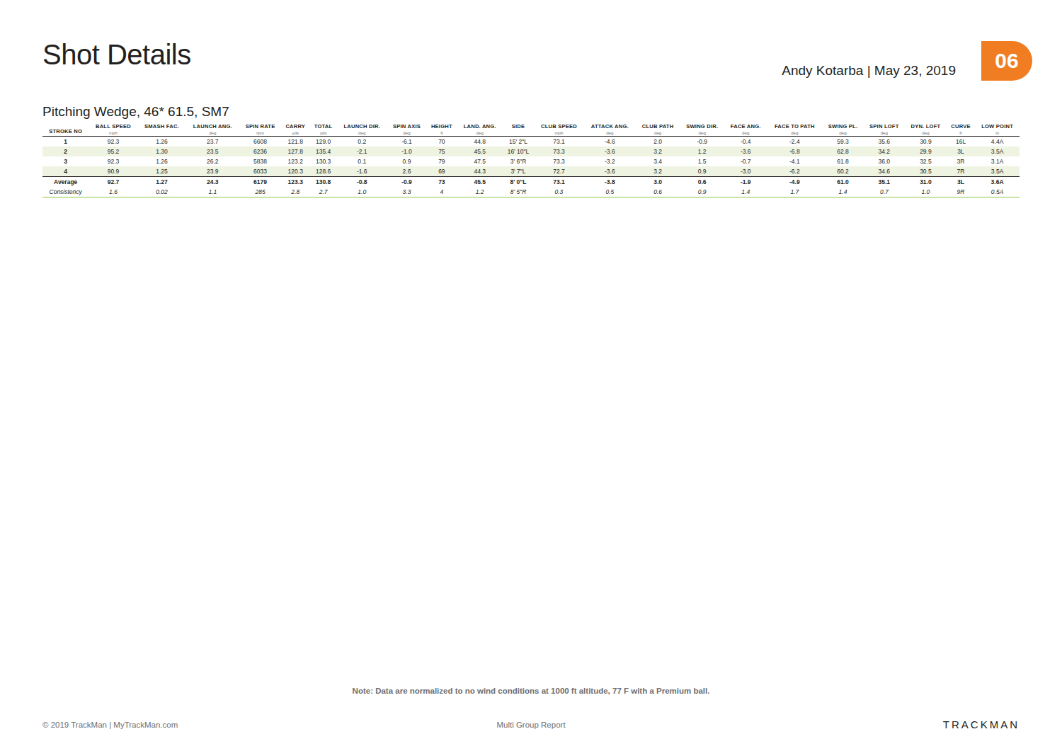Shot Details
Andy Kotarba | May 23, 2019
06
Pitching Wedge, 46* 61.5, SM7
| Stroke No | Ball Speed mph | Smash Fac. | Launch Ang. deg | Spin Rate rpm | Carry yds | Total yds | Launch Dir. deg | Spin Axis deg | Height ft | Land. Ang. deg | Side | Club Speed mph | Attack Ang. deg | Club Path deg | Swing Dir. deg | Face Ang. deg | Face to Path deg | Swing Pl. deg | Spin Loft deg | Dyn. Loft deg | Curve ft | Low Point in |
| --- | --- | --- | --- | --- | --- | --- | --- | --- | --- | --- | --- | --- | --- | --- | --- | --- | --- | --- | --- | --- | --- | --- |
| 1 | 92.3 | 1.26 | 23.7 | 6608 | 121.8 | 129.0 | 0.2 | -6.1 | 70 | 44.8 | 15' 2"L | 73.1 | -4.6 | 2.0 | -0.9 | -0.4 | -2.4 | 59.3 | 35.6 | 30.9 | 16L | 4.4A |
| 2 | 95.2 | 1.30 | 23.5 | 6236 | 127.8 | 135.4 | -2.1 | -1.0 | 75 | 45.5 | 16' 10"L | 73.3 | -3.6 | 3.2 | 1.2 | -3.6 | -6.8 | 62.8 | 34.2 | 29.9 | 3L | 3.5A |
| 3 | 92.3 | 1.26 | 26.2 | 5838 | 123.2 | 130.3 | 0.1 | 0.9 | 79 | 47.5 | 3' 6"R | 73.3 | -3.2 | 3.4 | 1.5 | -0.7 | -4.1 | 61.8 | 36.0 | 32.5 | 3R | 3.1A |
| 4 | 90.9 | 1.25 | 23.9 | 6033 | 120.3 | 128.6 | -1.6 | 2.6 | 69 | 44.3 | 3' 7"L | 72.7 | -3.6 | 3.2 | 0.9 | -3.0 | -6.2 | 60.2 | 34.6 | 30.5 | 7R | 3.5A |
| Average | 92.7 | 1.27 | 24.3 | 6179 | 123.3 | 130.8 | -0.8 | -0.9 | 73 | 45.5 | 8' 0"L | 73.1 | -3.8 | 3.0 | 0.6 | -1.9 | -4.9 | 61.0 | 35.1 | 31.0 | 3L | 3.6A |
| Consistency | 1.6 | 0.02 | 1.1 | 285 | 2.8 | 2.7 | 1.0 | 3.3 | 4 | 1.2 | 8' 5"R | 0.3 | 0.5 | 0.6 | 0.9 | 1.4 | 1.7 | 1.4 | 0.7 | 1.0 | 9R | 0.5A |
Note: Data are normalized to no wind conditions at 1000 ft altitude, 77 F with a Premium ball.
© 2019 TrackMan | MyTrackMan.com
Multi Group Report
TRACKMAN